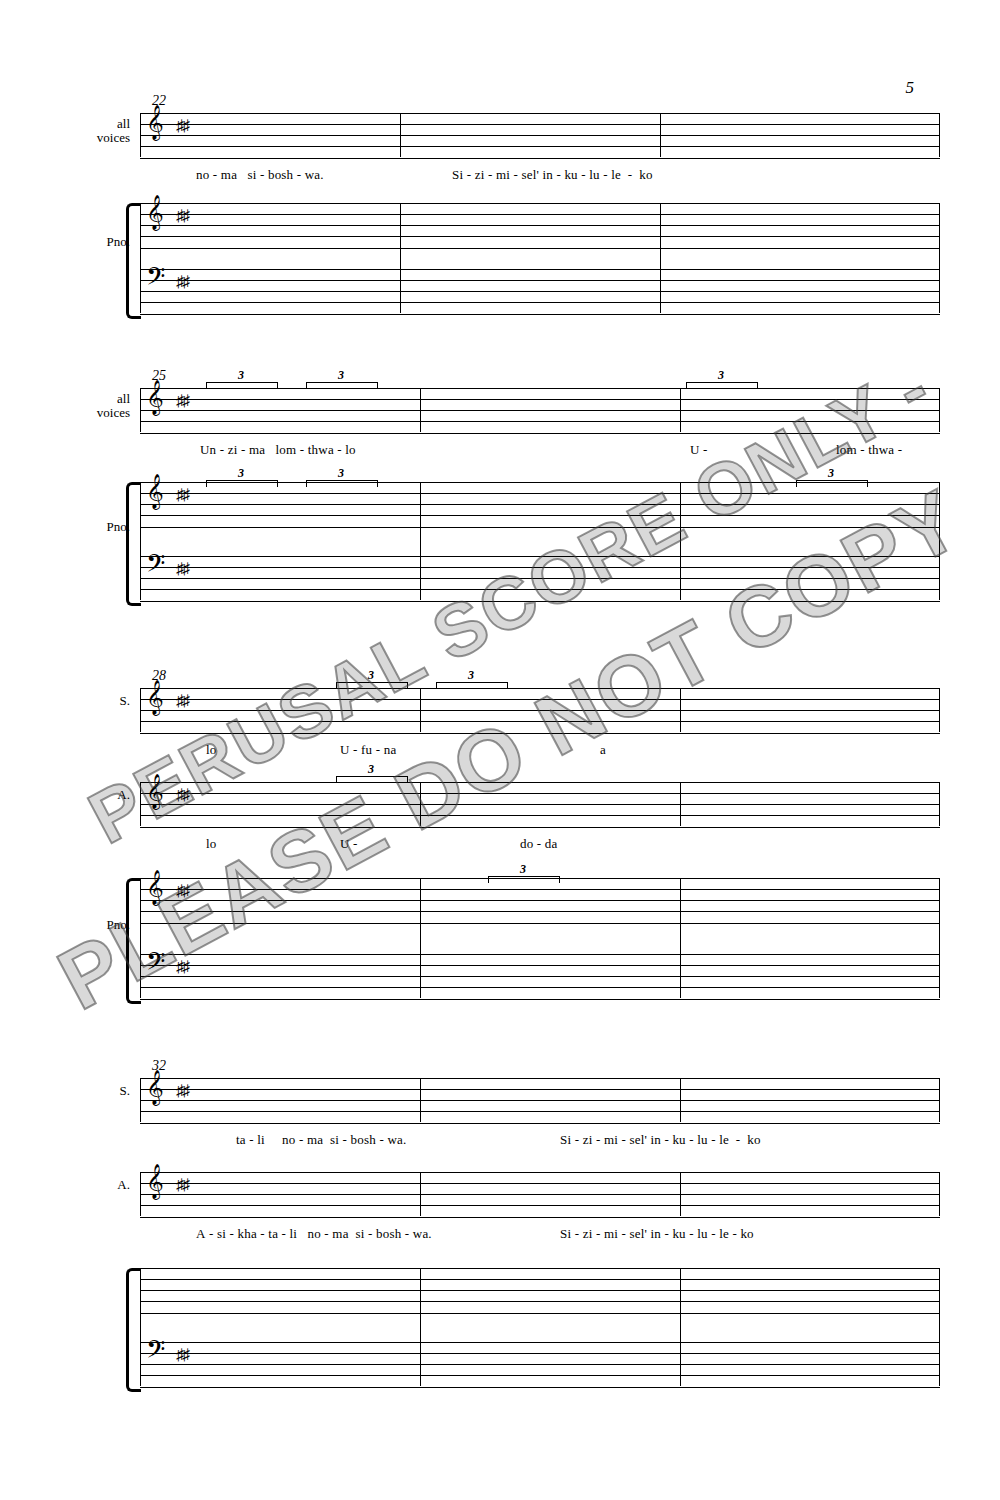5
22
all
voices
Pno.
𝄞
♯♯
𝄞
♯♯
𝄢
♯♯
no - ma si - bosh - wa.
Si - zi - mi - sel' in - ku - lu - le - ko
25
all
voices
Pno.
𝄞
♯♯
𝄞
♯♯
𝄢
♯♯
3
3
3
3
3
3
Un - zi - ma lom - thwa - lo
U -
lom - thwa -
28
S.
A.
Pno.
𝄞
♯♯
𝄞
♯♯
𝄞
♯♯
𝄢
♯♯
3
3
3
3
lo
U - fu - na
a
lo
U -
do - da
32
S.
A.
𝄞
♯♯
𝄞
♯♯
𝄢
♯♯
ta - li no - ma si - bosh - wa.
Si - zi - mi - sel' in - ku - lu - le - ko
A - si - kha - ta - li no - ma si - bosh - wa.
Si - zi - mi - sel' in - ku - lu - le - ko
PERUSAL SCORE ONLY -
PLEASE DO NOT COPY